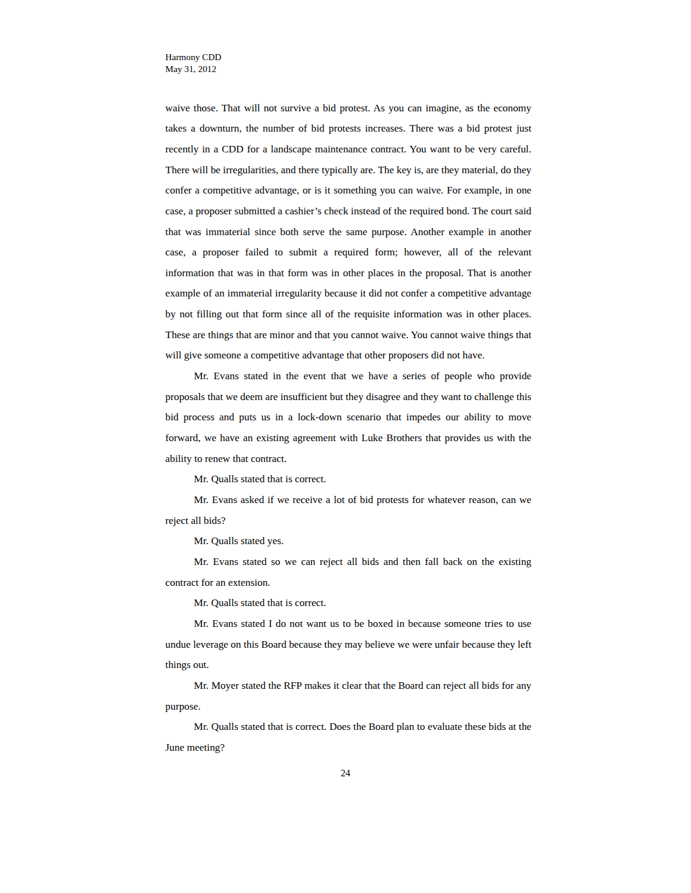Harmony CDD
May 31, 2012
waive those. That will not survive a bid protest. As you can imagine, as the economy takes a downturn, the number of bid protests increases. There was a bid protest just recently in a CDD for a landscape maintenance contract. You want to be very careful. There will be irregularities, and there typically are. The key is, are they material, do they confer a competitive advantage, or is it something you can waive. For example, in one case, a proposer submitted a cashier’s check instead of the required bond. The court said that was immaterial since both serve the same purpose. Another example in another case, a proposer failed to submit a required form; however, all of the relevant information that was in that form was in other places in the proposal. That is another example of an immaterial irregularity because it did not confer a competitive advantage by not filling out that form since all of the requisite information was in other places. These are things that are minor and that you cannot waive. You cannot waive things that will give someone a competitive advantage that other proposers did not have.
Mr. Evans stated in the event that we have a series of people who provide proposals that we deem are insufficient but they disagree and they want to challenge this bid process and puts us in a lock-down scenario that impedes our ability to move forward, we have an existing agreement with Luke Brothers that provides us with the ability to renew that contract.
Mr. Qualls stated that is correct.
Mr. Evans asked if we receive a lot of bid protests for whatever reason, can we reject all bids?
Mr. Qualls stated yes.
Mr. Evans stated so we can reject all bids and then fall back on the existing contract for an extension.
Mr. Qualls stated that is correct.
Mr. Evans stated I do not want us to be boxed in because someone tries to use undue leverage on this Board because they may believe we were unfair because they left things out.
Mr. Moyer stated the RFP makes it clear that the Board can reject all bids for any purpose.
Mr. Qualls stated that is correct. Does the Board plan to evaluate these bids at the June meeting?
24